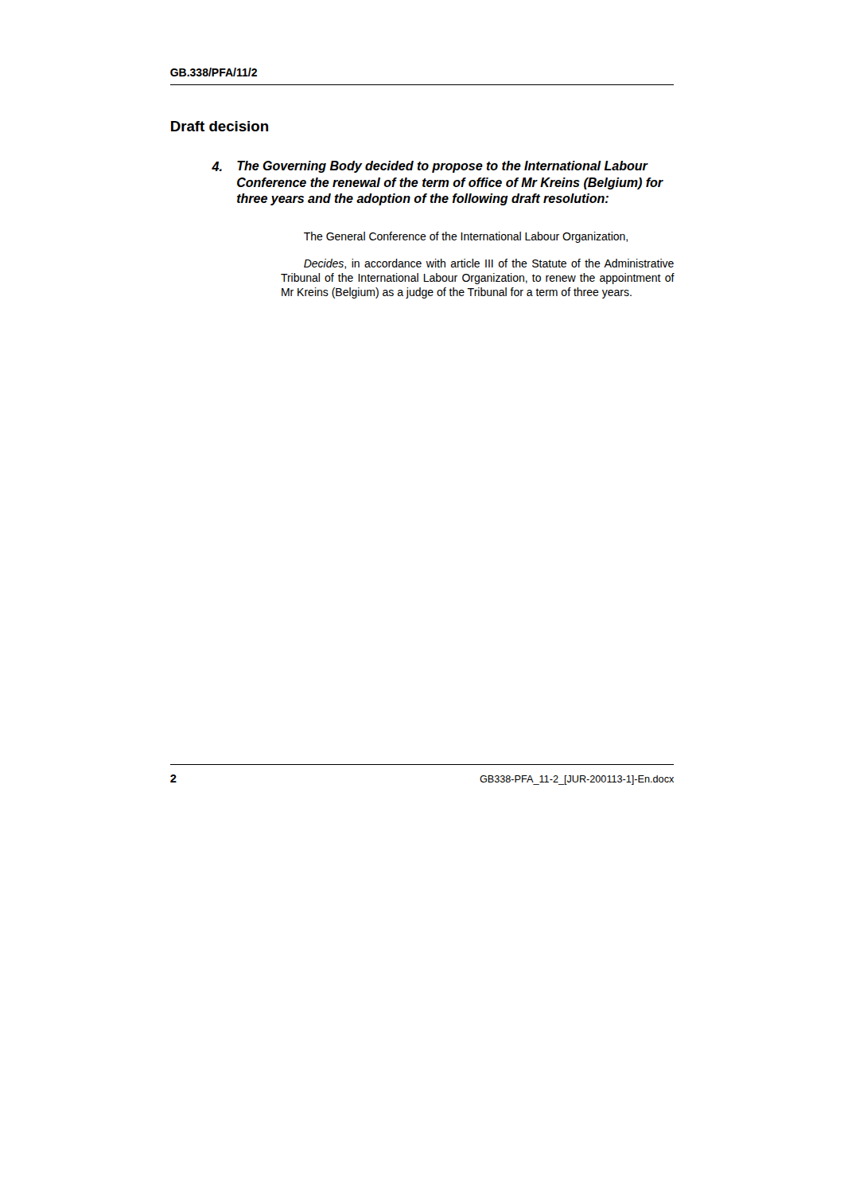GB.338/PFA/11/2
Draft decision
4.
The Governing Body decided to propose to the International Labour Conference the renewal of the term of office of Mr Kreins (Belgium) for three years and the adoption of the following draft resolution:
The General Conference of the International Labour Organization,
Decides, in accordance with article III of the Statute of the Administrative Tribunal of the International Labour Organization, to renew the appointment of Mr Kreins (Belgium) as a judge of the Tribunal for a term of three years.
2
GB338-PFA_11-2_[JUR-200113-1]-En.docx